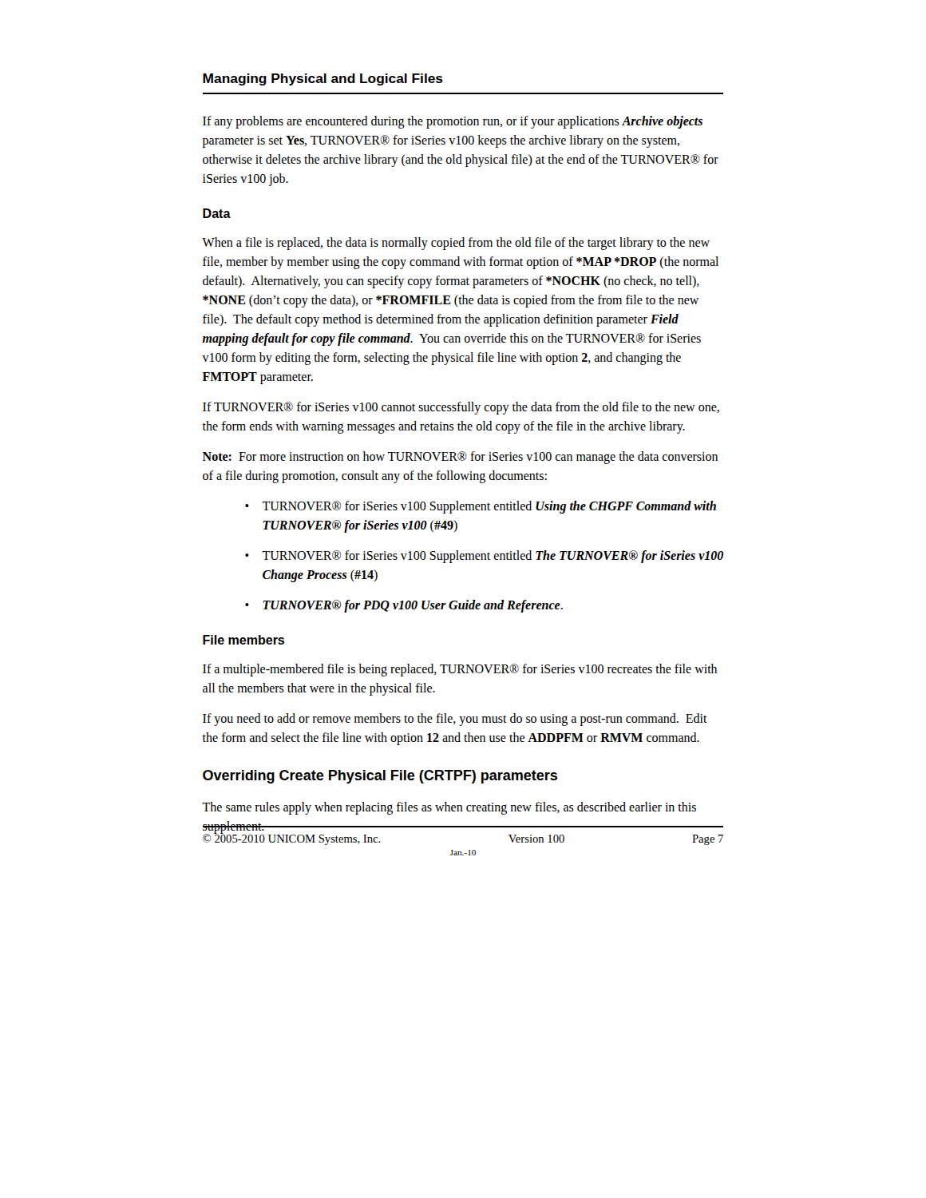Managing Physical and Logical Files
If any problems are encountered during the promotion run, or if your applications Archive objects parameter is set Yes, TURNOVER® for iSeries v100 keeps the archive library on the system, otherwise it deletes the archive library (and the old physical file) at the end of the TURNOVER® for iSeries v100 job.
Data
When a file is replaced, the data is normally copied from the old file of the target library to the new file, member by member using the copy command with format option of *MAP *DROP (the normal default). Alternatively, you can specify copy format parameters of *NOCHK (no check, no tell), *NONE (don’t copy the data), or *FROMFILE (the data is copied from the from file to the new file). The default copy method is determined from the application definition parameter Field mapping default for copy file command. You can override this on the TURNOVER® for iSeries v100 form by editing the form, selecting the physical file line with option 2, and changing the FMTOPT parameter.
If TURNOVER® for iSeries v100 cannot successfully copy the data from the old file to the new one, the form ends with warning messages and retains the old copy of the file in the archive library.
Note: For more instruction on how TURNOVER® for iSeries v100 can manage the data conversion of a file during promotion, consult any of the following documents:
TURNOVER® for iSeries v100 Supplement entitled Using the CHGPF Command with TURNOVER® for iSeries v100 (#49)
TURNOVER® for iSeries v100 Supplement entitled The TURNOVER® for iSeries v100 Change Process (#14)
TURNOVER® for PDQ v100 User Guide and Reference.
File members
If a multiple-membered file is being replaced, TURNOVER® for iSeries v100 recreates the file with all the members that were in the physical file.
If you need to add or remove members to the file, you must do so using a post-run command. Edit the form and select the file line with option 12 and then use the ADDPFM or RMVM command.
Overriding Create Physical File (CRTPF) parameters
The same rules apply when replacing files as when creating new files, as described earlier in this supplement.
© 2005-2010 UNICOM Systems, Inc. Version 100 Page 7
Jan.-10